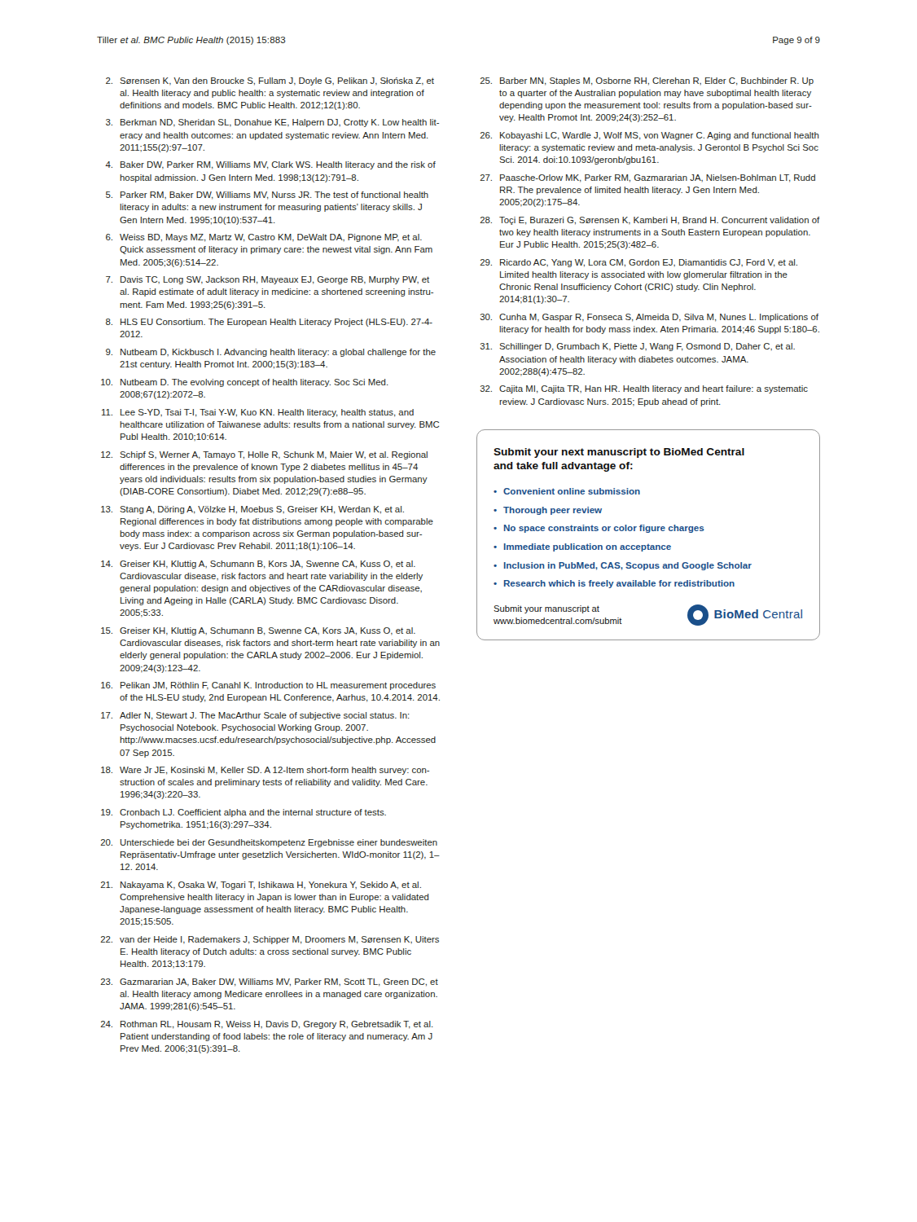Tiller et al. BMC Public Health (2015) 15:883
Page 9 of 9
2. Sørensen K, Van den Broucke S, Fullam J, Doyle G, Pelikan J, Słońska Z, et al. Health literacy and public health: a systematic review and integration of definitions and models. BMC Public Health. 2012;12(1):80.
3. Berkman ND, Sheridan SL, Donahue KE, Halpern DJ, Crotty K. Low health literacy and health outcomes: an updated systematic review. Ann Intern Med. 2011;155(2):97–107.
4. Baker DW, Parker RM, Williams MV, Clark WS. Health literacy and the risk of hospital admission. J Gen Intern Med. 1998;13(12):791–8.
5. Parker RM, Baker DW, Williams MV, Nurss JR. The test of functional health literacy in adults: a new instrument for measuring patients’ literacy skills. J Gen Intern Med. 1995;10(10):537–41.
6. Weiss BD, Mays MZ, Martz W, Castro KM, DeWalt DA, Pignone MP, et al. Quick assessment of literacy in primary care: the newest vital sign. Ann Fam Med. 2005;3(6):514–22.
7. Davis TC, Long SW, Jackson RH, Mayeaux EJ, George RB, Murphy PW, et al. Rapid estimate of adult literacy in medicine: a shortened screening instrument. Fam Med. 1993;25(6):391–5.
8. HLS EU Consortium. The European Health Literacy Project (HLS-EU). 27-4-2012.
9. Nutbeam D, Kickbusch I. Advancing health literacy: a global challenge for the 21st century. Health Promot Int. 2000;15(3):183–4.
10. Nutbeam D. The evolving concept of health literacy. Soc Sci Med. 2008;67(12):2072–8.
11. Lee S-YD, Tsai T-I, Tsai Y-W, Kuo KN. Health literacy, health status, and healthcare utilization of Taiwanese adults: results from a national survey. BMC Publ Health. 2010;10:614.
12. Schipf S, Werner A, Tamayo T, Holle R, Schunk M, Maier W, et al. Regional differences in the prevalence of known Type 2 diabetes mellitus in 45–74 years old individuals: results from six population-based studies in Germany (DIAB-CORE Consortium). Diabet Med. 2012;29(7):e88–95.
13. Stang A, Döring A, Völzke H, Moebus S, Greiser KH, Werdan K, et al. Regional differences in body fat distributions among people with comparable body mass index: a comparison across six German population-based surveys. Eur J Cardiovasc Prev Rehabil. 2011;18(1):106–14.
14. Greiser KH, Kluttig A, Schumann B, Kors JA, Swenne CA, Kuss O, et al. Cardiovascular disease, risk factors and heart rate variability in the elderly general population: design and objectives of the CARdiovascular disease, Living and Ageing in Halle (CARLA) Study. BMC Cardiovasc Disord. 2005;5:33.
15. Greiser KH, Kluttig A, Schumann B, Swenne CA, Kors JA, Kuss O, et al. Cardiovascular diseases, risk factors and short-term heart rate variability in an elderly general population: the CARLA study 2002–2006. Eur J Epidemiol. 2009;24(3):123–42.
16. Pelikan JM, Röthlin F, Canahl K. Introduction to HL measurement procedures of the HLS-EU study, 2nd European HL Conference, Aarhus, 10.4.2014. 2014.
17. Adler N, Stewart J. The MacArthur Scale of subjective social status. In: Psychosocial Notebook. Psychosocial Working Group. 2007. http://www.macses.ucsf.edu/research/psychosocial/subjective.php. Accessed 07 Sep 2015.
18. Ware Jr JE, Kosinski M, Keller SD. A 12-Item short-form health survey: construction of scales and preliminary tests of reliability and validity. Med Care. 1996;34(3):220–33.
19. Cronbach LJ. Coefficient alpha and the internal structure of tests. Psychometrika. 1951;16(3):297–334.
20. Unterschiede bei der Gesundheitskompetenz Ergebnisse einer bundesweiten Repräsentativ-Umfrage unter gesetzlich Versicherten. WIdO-monitor 11(2), 1–12. 2014.
21. Nakayama K, Osaka W, Togari T, Ishikawa H, Yonekura Y, Sekido A, et al. Comprehensive health literacy in Japan is lower than in Europe: a validated Japanese-language assessment of health literacy. BMC Public Health. 2015;15:505.
22. van der Heide I, Rademakers J, Schipper M, Droomers M, Sørensen K, Uiters E. Health literacy of Dutch adults: a cross sectional survey. BMC Public Health. 2013;13:179.
23. Gazmararian JA, Baker DW, Williams MV, Parker RM, Scott TL, Green DC, et al. Health literacy among Medicare enrollees in a managed care organization. JAMA. 1999;281(6):545–51.
24. Rothman RL, Housam R, Weiss H, Davis D, Gregory R, Gebretsadik T, et al. Patient understanding of food labels: the role of literacy and numeracy. Am J Prev Med. 2006;31(5):391–8.
25. Barber MN, Staples M, Osborne RH, Clerehan R, Elder C, Buchbinder R. Up to a quarter of the Australian population may have suboptimal health literacy depending upon the measurement tool: results from a population-based survey. Health Promot Int. 2009;24(3):252–61.
26. Kobayashi LC, Wardle J, Wolf MS, von Wagner C. Aging and functional health literacy: a systematic review and meta-analysis. J Gerontol B Psychol Sci Soc Sci. 2014. doi:10.1093/geronb/gbu161.
27. Paasche-Orlow MK, Parker RM, Gazmararian JA, Nielsen-Bohlman LT, Rudd RR. The prevalence of limited health literacy. J Gen Intern Med. 2005;20(2):175–84.
28. Toçi E, Burazeri G, Sørensen K, Kamberi H, Brand H. Concurrent validation of two key health literacy instruments in a South Eastern European population. Eur J Public Health. 2015;25(3):482–6.
29. Ricardo AC, Yang W, Lora CM, Gordon EJ, Diamantidis CJ, Ford V, et al. Limited health literacy is associated with low glomerular filtration in the Chronic Renal Insufficiency Cohort (CRIC) study. Clin Nephrol. 2014;81(1):30–7.
30. Cunha M, Gaspar R, Fonseca S, Almeida D, Silva M, Nunes L. Implications of literacy for health for body mass index. Aten Primaria. 2014;46 Suppl 5:180–6.
31. Schillinger D, Grumbach K, Piette J, Wang F, Osmond D, Daher C, et al. Association of health literacy with diabetes outcomes. JAMA. 2002;288(4):475–82.
32. Cajita MI, Cajita TR, Han HR. Health literacy and heart failure: a systematic review. J Cardiovasc Nurs. 2015; Epub ahead of print.
Submit your next manuscript to BioMed Central
and take full advantage of:
Convenient online submission
Thorough peer review
No space constraints or color figure charges
Immediate publication on acceptance
Inclusion in PubMed, CAS, Scopus and Google Scholar
Research which is freely available for redistribution
Submit your manuscript at www.biomedcentral.com/submit
BioMed Central